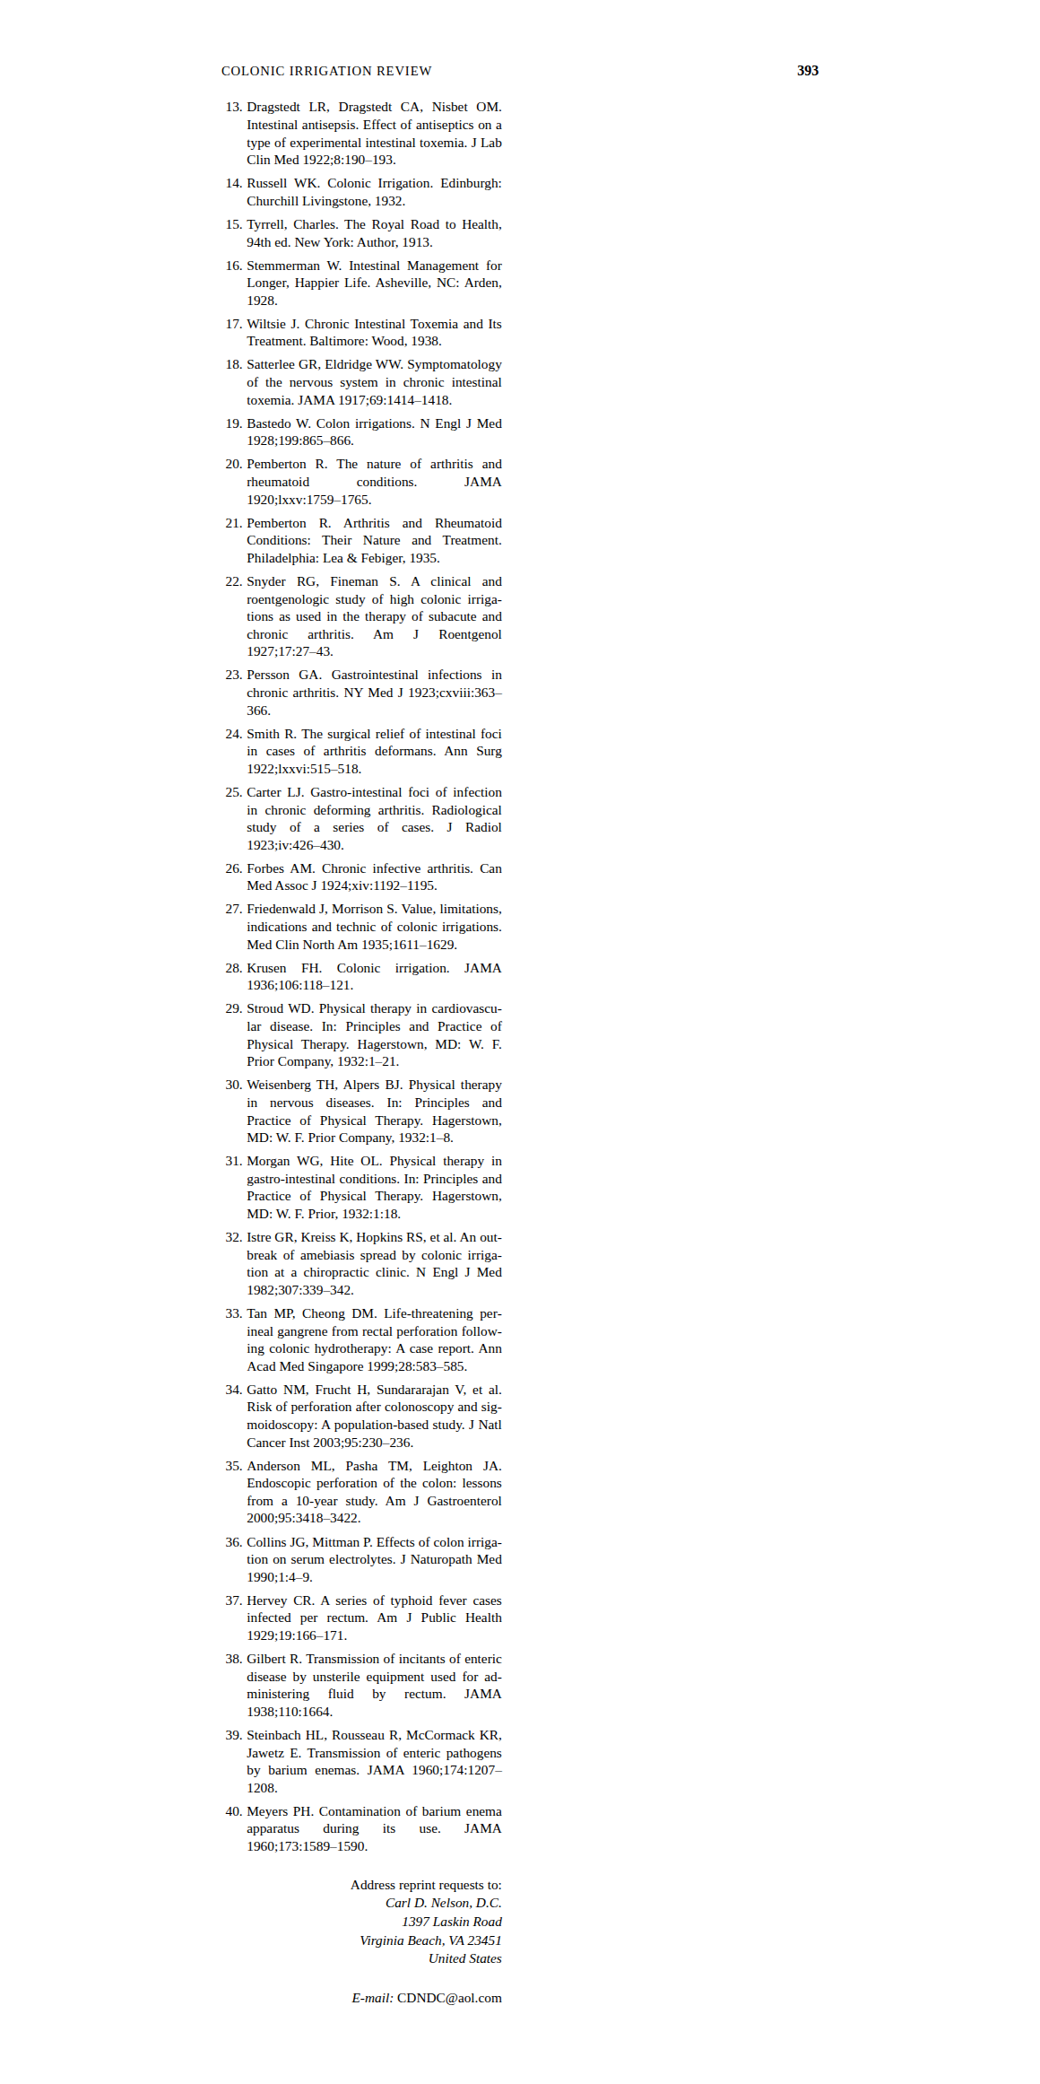Colonic Irrigation Review 393
Dragstedt LR, Dragstedt CA, Nisbet OM. Intestinal antisepsis. Effect of antiseptics on a type of experimental intestinal toxemia. J Lab Clin Med 1922;8:190–193.
Russell WK. Colonic Irrigation. Edinburgh: Churchill Livingstone, 1932.
Tyrrell, Charles. The Royal Road to Health, 94th ed. New York: Author, 1913.
Stemmerman W. Intestinal Management for Longer, Happier Life. Asheville, NC: Arden, 1928.
Wiltsie J. Chronic Intestinal Toxemia and Its Treatment. Baltimore: Wood, 1938.
Satterlee GR, Eldridge WW. Symptomatology of the nervous system in chronic intestinal toxemia. JAMA 1917;69:1414–1418.
Bastedo W. Colon irrigations. N Engl J Med 1928;199:865–866.
Pemberton R. The nature of arthritis and rheumatoid conditions. JAMA 1920;lxxv:1759–1765.
Pemberton R. Arthritis and Rheumatoid Conditions: Their Nature and Treatment. Philadelphia: Lea & Febiger, 1935.
Snyder RG, Fineman S. A clinical and roentgenologic study of high colonic irrigations as used in the therapy of subacute and chronic arthritis. Am J Roentgenol 1927;17:27–43.
Persson GA. Gastrointestinal infections in chronic arthritis. NY Med J 1923;cxviii:363–366.
Smith R. The surgical relief of intestinal foci in cases of arthritis deformans. Ann Surg 1922;lxxvi:515–518.
Carter LJ. Gastro-intestinal foci of infection in chronic deforming arthritis. Radiological study of a series of cases. J Radiol 1923;iv:426–430.
Forbes AM. Chronic infective arthritis. Can Med Assoc J 1924;xiv:1192–1195.
Friedenwald J, Morrison S. Value, limitations, indications and technic of colonic irrigations. Med Clin North Am 1935;1611–1629.
Krusen FH. Colonic irrigation. JAMA 1936;106:118–121.
Stroud WD. Physical therapy in cardiovascular disease. In: Principles and Practice of Physical Therapy. Hagerstown, MD: W. F. Prior Company, 1932:1–21.
Weisenberg TH, Alpers BJ. Physical therapy in nervous diseases. In: Principles and Practice of Physical Therapy. Hagerstown, MD: W. F. Prior Company, 1932:1–8.
Morgan WG, Hite OL. Physical therapy in gastro-intestinal conditions. In: Principles and Practice of Physical Therapy. Hagerstown, MD: W. F. Prior, 1932:1:18.
Istre GR, Kreiss K, Hopkins RS, et al. An outbreak of amebiasis spread by colonic irrigation at a chiropractic clinic. N Engl J Med 1982;307:339–342.
Tan MP, Cheong DM. Life-threatening perineal gangrene from rectal perforation following colonic hydrotherapy: A case report. Ann Acad Med Singapore 1999;28:583–585.
Gatto NM, Frucht H, Sundararajan V, et al. Risk of perforation after colonoscopy and sigmoidoscopy: A population-based study. J Natl Cancer Inst 2003;95:230–236.
Anderson ML, Pasha TM, Leighton JA. Endoscopic perforation of the colon: lessons from a 10-year study. Am J Gastroenterol 2000;95:3418–3422.
Collins JG, Mittman P. Effects of colon irrigation on serum electrolytes. J Naturopath Med 1990;1:4–9.
Hervey CR. A series of typhoid fever cases infected per rectum. Am J Public Health 1929;19:166–171.
Gilbert R. Transmission of incitants of enteric disease by unsterile equipment used for administering fluid by rectum. JAMA 1938;110:1664.
Steinbach HL, Rousseau R, McCormack KR, Jawetz E. Transmission of enteric pathogens by barium enemas. JAMA 1960;174:1207–1208.
Meyers PH. Contamination of barium enema apparatus during its use. JAMA 1960;173:1589–1590.
Address reprint requests to: Carl D. Nelson, D.C. 1397 Laskin Road Virginia Beach, VA 23451 United States
E-mail: CDNDC@aol.com